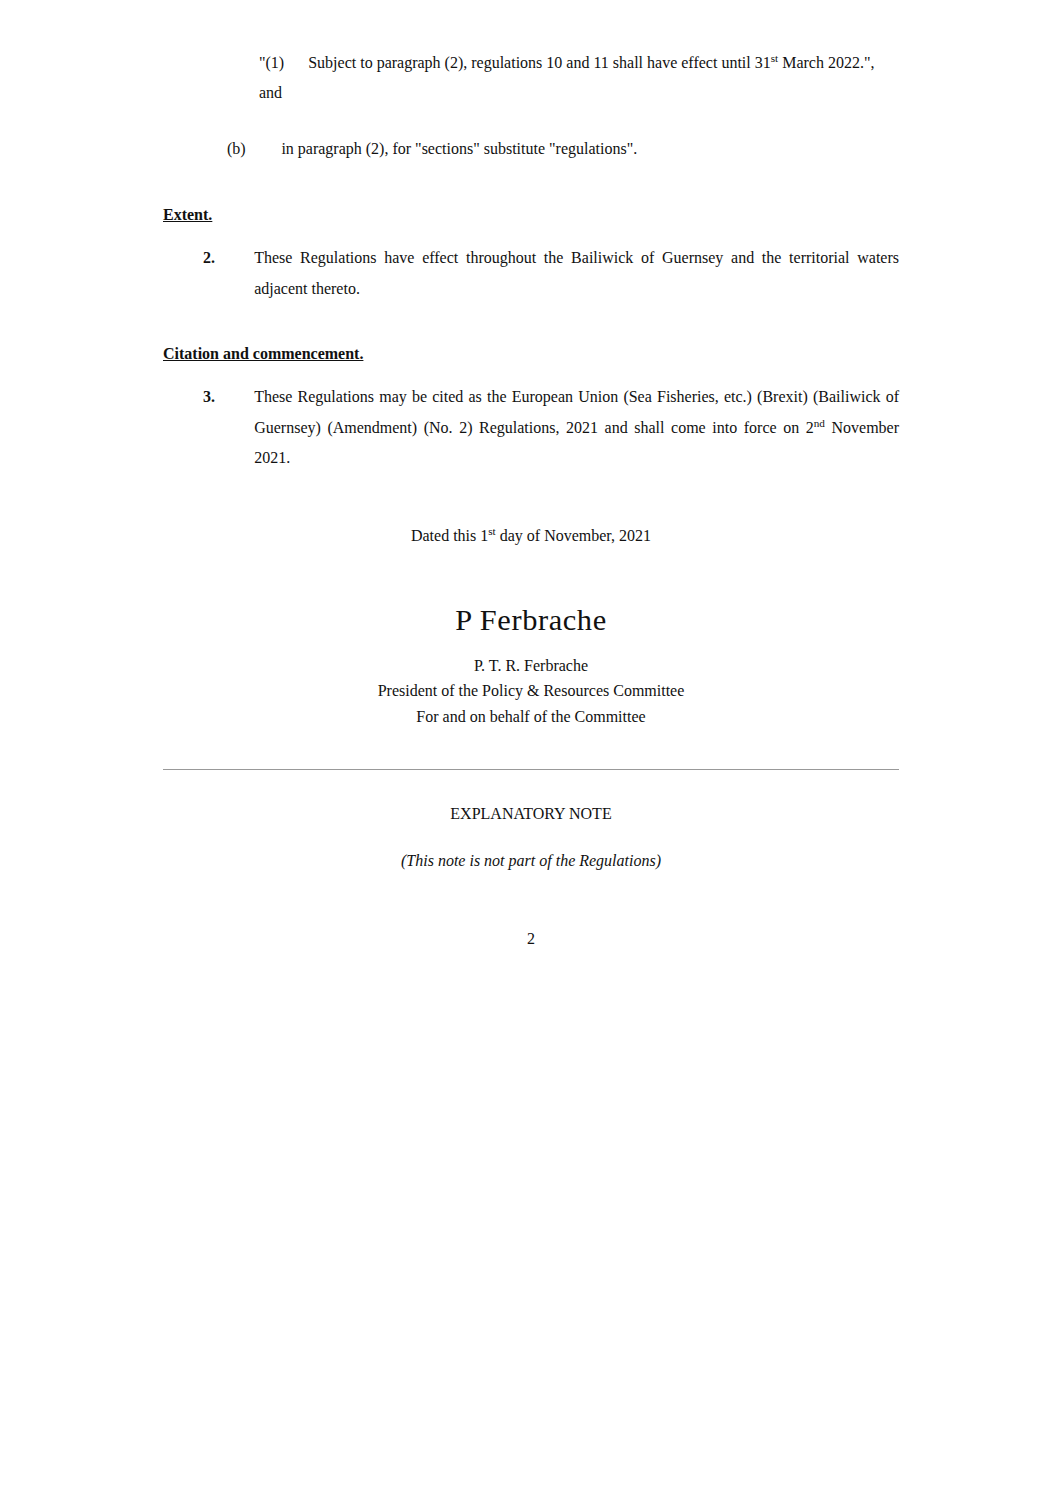"(1) Subject to paragraph (2), regulations 10 and 11 shall have effect until 31st March 2022.", and
(b) in paragraph (2), for "sections" substitute "regulations".
Extent.
2. These Regulations have effect throughout the Bailiwick of Guernsey and the territorial waters adjacent thereto.
Citation and commencement.
3. These Regulations may be cited as the European Union (Sea Fisheries, etc.) (Brexit) (Bailiwick of Guernsey) (Amendment) (No. 2) Regulations, 2021 and shall come into force on 2nd November 2021.
Dated this 1st day of November, 2021
P Ferbrache
P. T. R. Ferbrache President of the Policy & Resources Committee For and on behalf of the Committee
EXPLANATORY NOTE
(This note is not part of the Regulations)
2